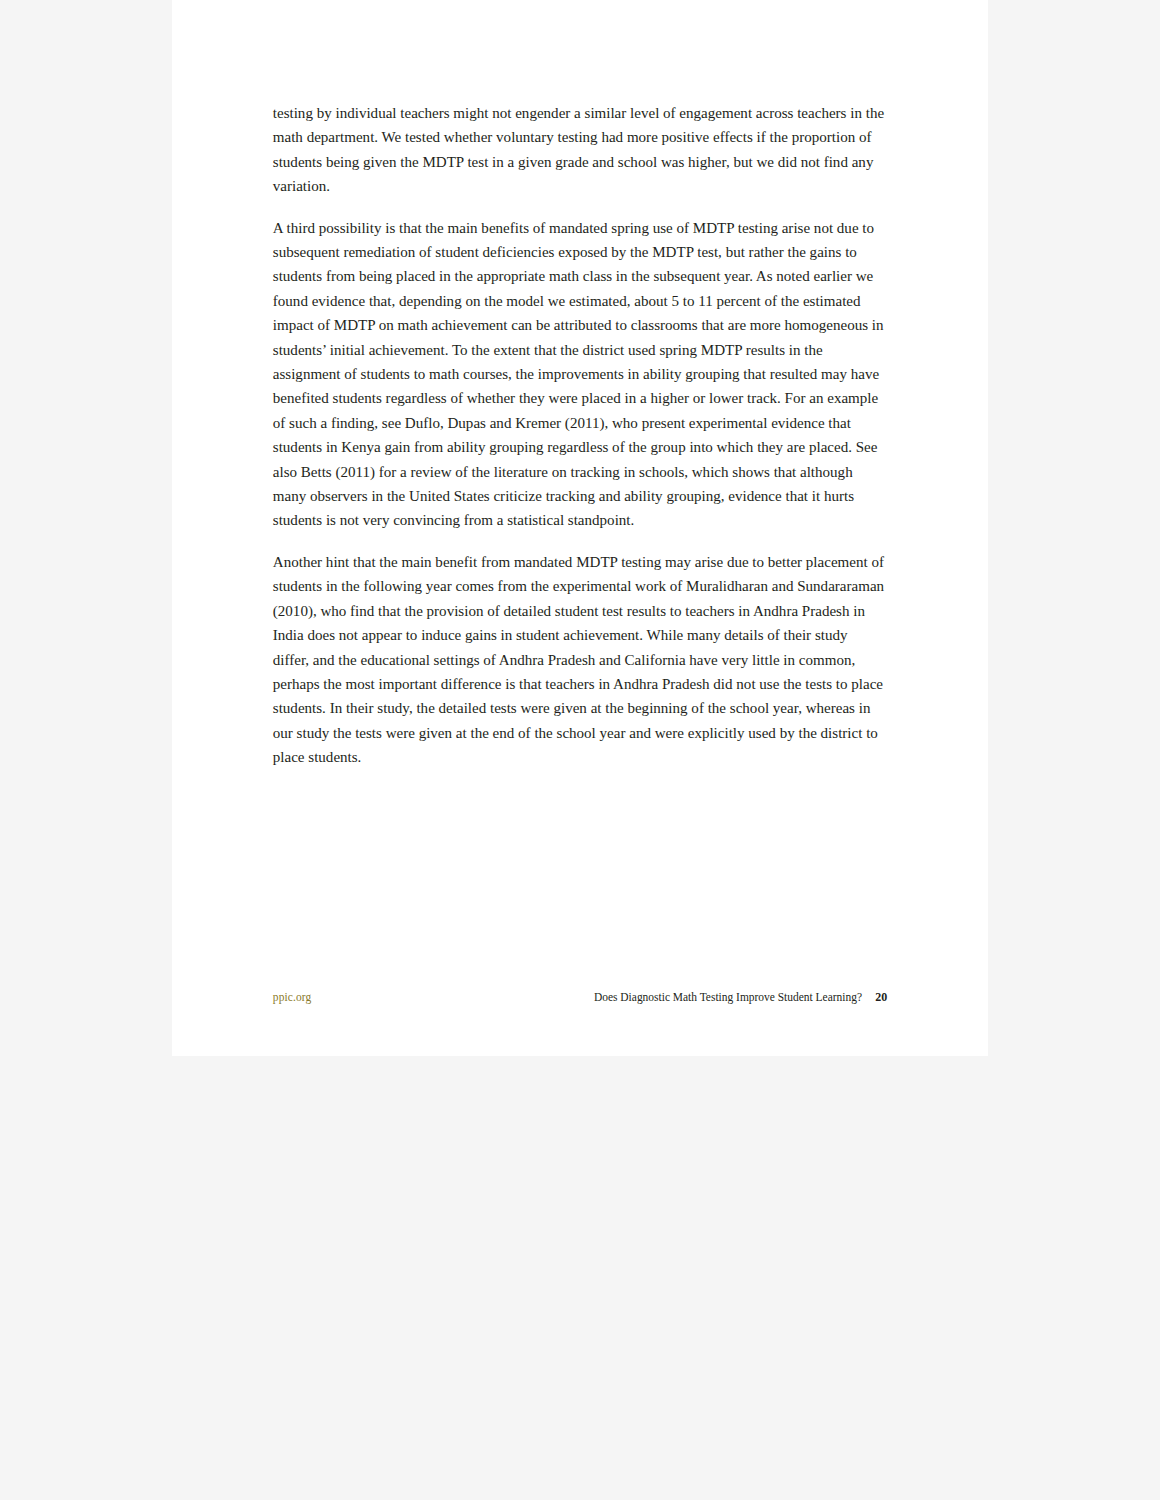testing by individual teachers might not engender a similar level of engagement across teachers in the math department. We tested whether voluntary testing had more positive effects if the proportion of students being given the MDTP test in a given grade and school was higher, but we did not find any variation.
A third possibility is that the main benefits of mandated spring use of MDTP testing arise not due to subsequent remediation of student deficiencies exposed by the MDTP test, but rather the gains to students from being placed in the appropriate math class in the subsequent year. As noted earlier we found evidence that, depending on the model we estimated, about 5 to 11 percent of the estimated impact of MDTP on math achievement can be attributed to classrooms that are more homogeneous in students’ initial achievement. To the extent that the district used spring MDTP results in the assignment of students to math courses, the improvements in ability grouping that resulted may have benefited students regardless of whether they were placed in a higher or lower track. For an example of such a finding, see Duflo, Dupas and Kremer (2011), who present experimental evidence that students in Kenya gain from ability grouping regardless of the group into which they are placed. See also Betts (2011) for a review of the literature on tracking in schools, which shows that although many observers in the United States criticize tracking and ability grouping, evidence that it hurts students is not very convincing from a statistical standpoint.
Another hint that the main benefit from mandated MDTP testing may arise due to better placement of students in the following year comes from the experimental work of Muralidharan and Sundararaman (2010), who find that the provision of detailed student test results to teachers in Andhra Pradesh in India does not appear to induce gains in student achievement. While many details of their study differ, and the educational settings of Andhra Pradesh and California have very little in common, perhaps the most important difference is that teachers in Andhra Pradesh did not use the tests to place students. In their study, the detailed tests were given at the beginning of the school year, whereas in our study the tests were given at the end of the school year and were explicitly used by the district to place students.
ppic.org Does Diagnostic Math Testing Improve Student Learning? 20